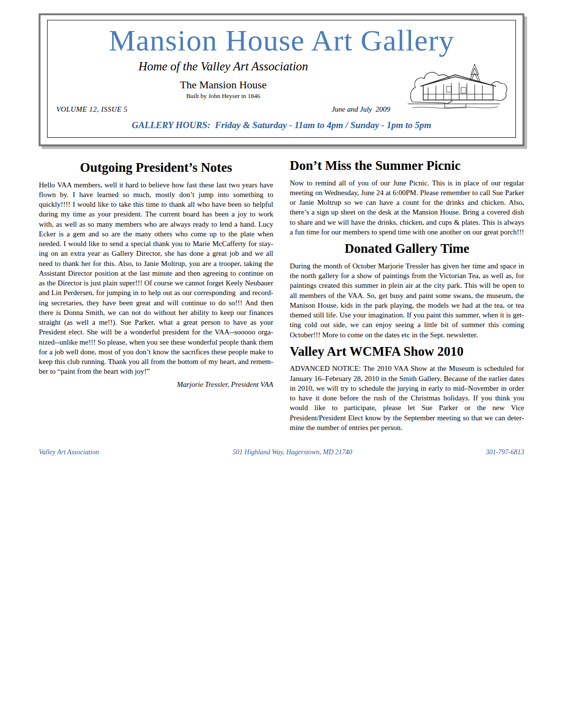Mansion House Art Gallery
Home of the Valley Art Association
The Mansion House
Built by John Heyser in 1846
VOLUME 12, ISSUE 5 June and July 2009
GALLERY HOURS: Friday & Saturday - 11am to 4pm / Sunday - 1pm to 5pm
Outgoing President’s Notes
Hello VAA members, well it hard to believe how fast these last two years have flown by. I have learned so much, mostly don’t jump into something to quickly!!!! I would like to take this time to thank all who have been so helpful during my time as your president. The current board has been a joy to work with, as well as so many members who are always ready to lend a hand. Lucy Ecker is a gem and so are the many others who come up to the plate when needed. I would like to send a special thank you to Marie McCafferty for staying on an extra year as Gallery Director, she has done a great job and we all need to thank her for this. Also, to Janie Moltrup, you are a trooper, taking the Assistant Director position at the last minute and then agreeing to continue on as the Director is just plain super!!! Of course we cannot forget Keely Neubauer and Lin Perdersen, for jumping in to help out as our corresponding and recording secretaries, they have been great and will continue to do so!!! And then there is Donna Smith, we can not do without her ability to keep our finances straight (as well a me!!). Sue Parker, what a great person to have as your President elect. She will be a wonderful president for the VAA--sooooo organized--unlike me!!! So please, when you see these wonderful people thank them for a job well done, most of you don’t know the sacrifices these people make to keep this club running. Thank you all from the bottom of my heart, and remember to “paint from the heart with joy!”
Marjorie Tressler, President VAA
Don’t Miss the Summer Picnic
Now to remind all of you of our June Picnic. This is in place of our regular meeting on Wednesday, June 24 at 6:00PM. Please remember to call Sue Parker or Janie Moltrup so we can have a count for the drinks and chicken. Also, there’s a sign up sheet on the desk at the Mansion House. Bring a covered dish to share and we will have the drinks, chicken, and cups & plates. This is always a fun time for our members to spend time with one another on our great porch!!!
Donated Gallery Time
During the month of October Marjorie Tressler has given her time and space in the north gallery for a show of paintings from the Victorian Tea, as well as, for paintings created this summer in plein air at the city park. This will be open to all members of the VAA. So, get busy and paint some swans, the museum, the Manison House, kids in the park playing, the models we had at the tea, or tea themed still life. Use your imagination. If you paint this summer, when it is getting cold out side, we can enjoy seeing a little bit of summer this coming October!!! More to come on the dates etc in the Sept. newsletter.
Valley Art WCMFA Show 2010
ADVANCED NOTICE: The 2010 VAA Show at the Museum is scheduled for January 16–February 28, 2010 in the Smith Gallery. Because of the earlier dates in 2010, we will try to schedule the jurying in early to mid–November in order to have it done before the rush of the Christmas holidays. If you think you would like to participate, please let Sue Parker or the new Vice President/President Elect know by the September meeting so that we can determine the number of entries per person.
Valley Art Association 501 Highland Way, Hagerstown, MD 21740 301-797-6813